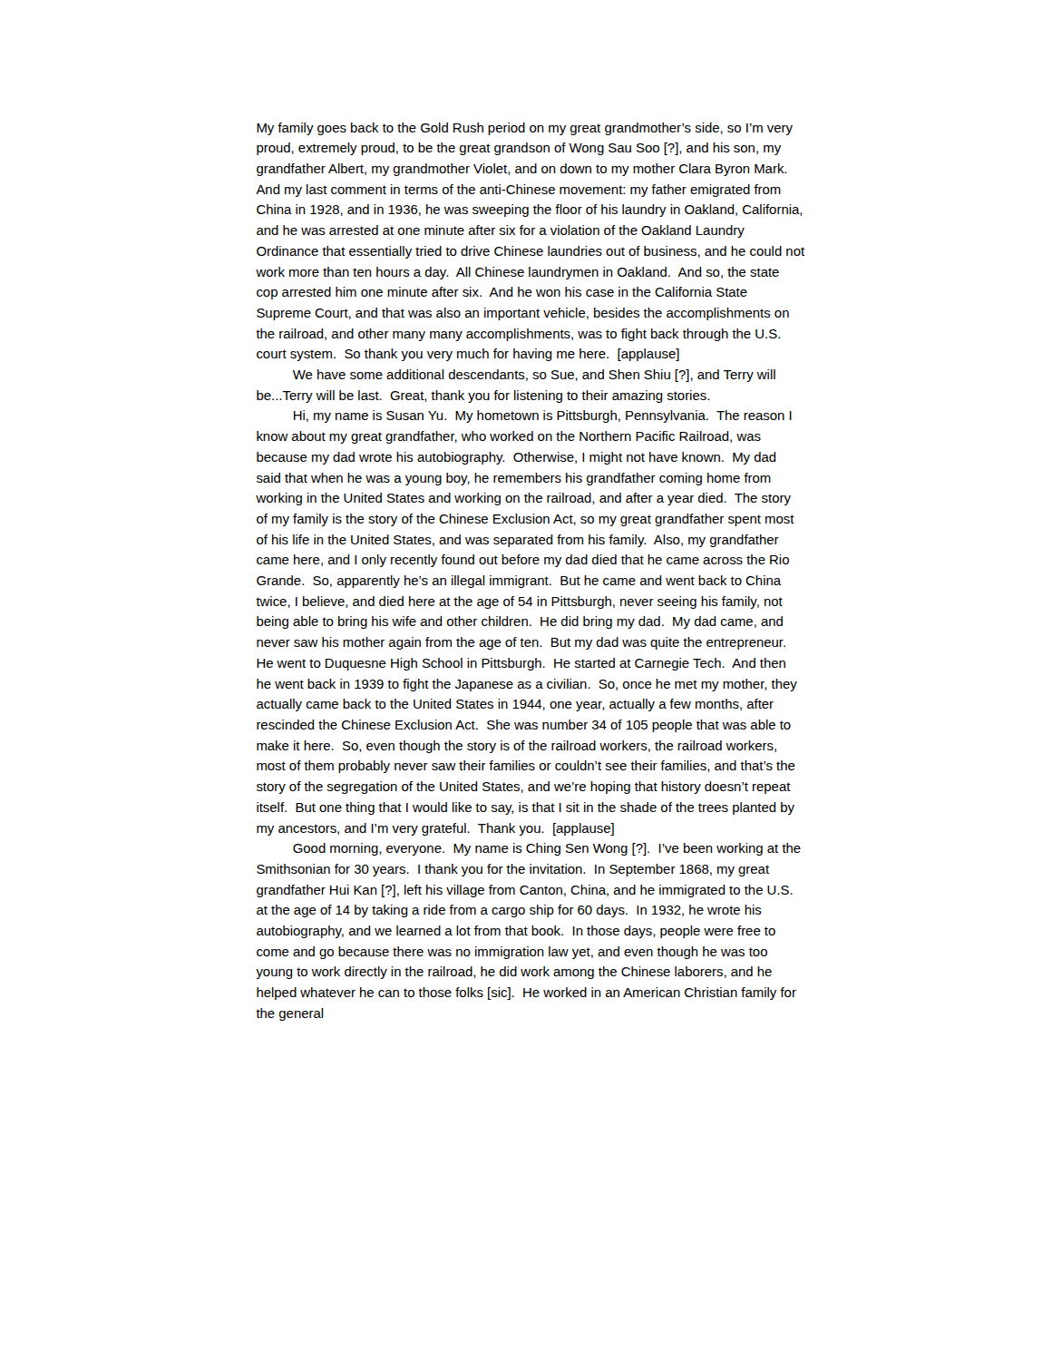My family goes back to the Gold Rush period on my great grandmother’s side, so I’m very proud, extremely proud, to be the great grandson of Wong Sau Soo [?], and his son, my grandfather Albert, my grandmother Violet, and on down to my mother Clara Byron Mark. And my last comment in terms of the anti-Chinese movement: my father emigrated from China in 1928, and in 1936, he was sweeping the floor of his laundry in Oakland, California, and he was arrested at one minute after six for a violation of the Oakland Laundry Ordinance that essentially tried to drive Chinese laundries out of business, and he could not work more than ten hours a day. All Chinese laundrymen in Oakland. And so, the state cop arrested him one minute after six. And he won his case in the California State Supreme Court, and that was also an important vehicle, besides the accomplishments on the railroad, and other many many accomplishments, was to fight back through the U.S. court system. So thank you very much for having me here. [applause]
We have some additional descendants, so Sue, and Shen Shiu [?], and Terry will be...Terry will be last. Great, thank you for listening to their amazing stories.
Hi, my name is Susan Yu. My hometown is Pittsburgh, Pennsylvania. The reason I know about my great grandfather, who worked on the Northern Pacific Railroad, was because my dad wrote his autobiography. Otherwise, I might not have known. My dad said that when he was a young boy, he remembers his grandfather coming home from working in the United States and working on the railroad, and after a year died. The story of my family is the story of the Chinese Exclusion Act, so my great grandfather spent most of his life in the United States, and was separated from his family. Also, my grandfather came here, and I only recently found out before my dad died that he came across the Rio Grande. So, apparently he’s an illegal immigrant. But he came and went back to China twice, I believe, and died here at the age of 54 in Pittsburgh, never seeing his family, not being able to bring his wife and other children. He did bring my dad. My dad came, and never saw his mother again from the age of ten. But my dad was quite the entrepreneur. He went to Duquesne High School in Pittsburgh. He started at Carnegie Tech. And then he went back in 1939 to fight the Japanese as a civilian. So, once he met my mother, they actually came back to the United States in 1944, one year, actually a few months, after rescinded the Chinese Exclusion Act. She was number 34 of 105 people that was able to make it here. So, even though the story is of the railroad workers, the railroad workers, most of them probably never saw their families or couldn’t see their families, and that’s the story of the segregation of the United States, and we’re hoping that history doesn’t repeat itself. But one thing that I would like to say, is that I sit in the shade of the trees planted by my ancestors, and I’m very grateful. Thank you. [applause]
Good morning, everyone. My name is Ching Sen Wong [?]. I’ve been working at the Smithsonian for 30 years. I thank you for the invitation. In September 1868, my great grandfather Hui Kan [?], left his village from Canton, China, and he immigrated to the U.S. at the age of 14 by taking a ride from a cargo ship for 60 days. In 1932, he wrote his autobiography, and we learned a lot from that book. In those days, people were free to come and go because there was no immigration law yet, and even though he was too young to work directly in the railroad, he did work among the Chinese laborers, and he helped whatever he can to those folks [sic]. He worked in an American Christian family for the general